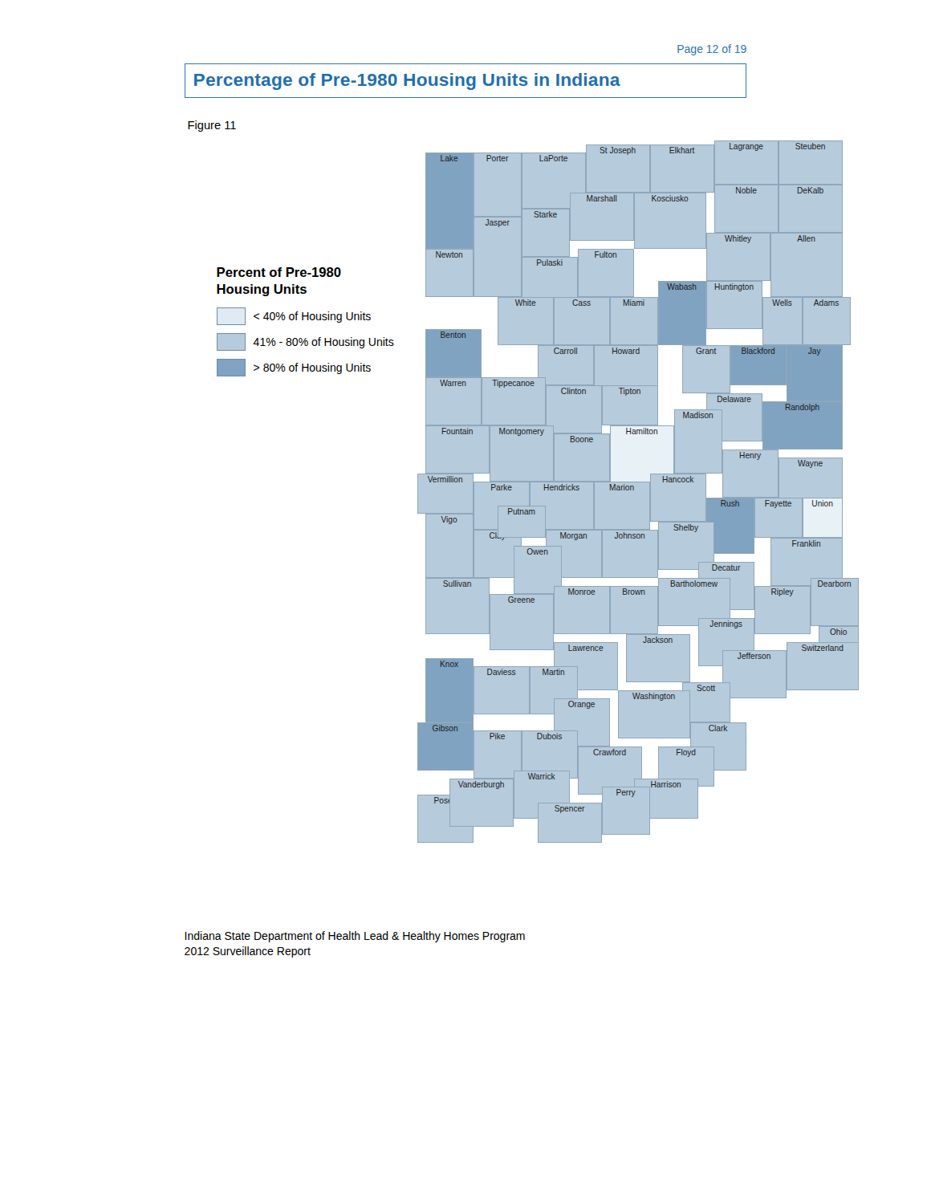Page 12 of 19
Percentage of Pre-1980 Housing Units in Indiana
Figure 11
Percent of Pre-1980
Housing Units
< 40% of Housing Units
41% - 80% of Housing Units
> 80% of Housing Units
Lake
Porter
LaPorte
St Joseph
Elkhart
Lagrange
Steuben
Starke
Marshall
Kosciusko
Noble
DeKalb
Newton
Jasper
Pulaski
Fulton
Whitley
Allen
White
Cass
Miami
Wabash
Huntington
Wells
Adams
Benton
Carroll
Howard
Grant
Blackford
Jay
Warren
Tippecanoe
Clinton
Tipton
Delaware
Randolph
Fountain
Montgomery
Boone
Hamilton
Madison
Henry
Wayne
Vermillion
Parke
Hendricks
Marion
Hancock
Rush
Fayette
Union
Vigo
Clay
Putnam
Morgan
Johnson
Shelby
Franklin
Owen
Decatur
Sullivan
Greene
Monroe
Brown
Bartholomew
Ripley
Dearborn
Jennings
Ohio
Jackson
Lawrence
Jefferson
Switzerland
Knox
Daviess
Martin
Scott
Washington
Orange
Clark
Gibson
Pike
Dubois
Crawford
Floyd
Harrison
Posey
Vanderburgh
Warrick
Spencer
Perry
Indiana State Department of Health Lead & Healthy Homes Program
2012 Surveillance Report